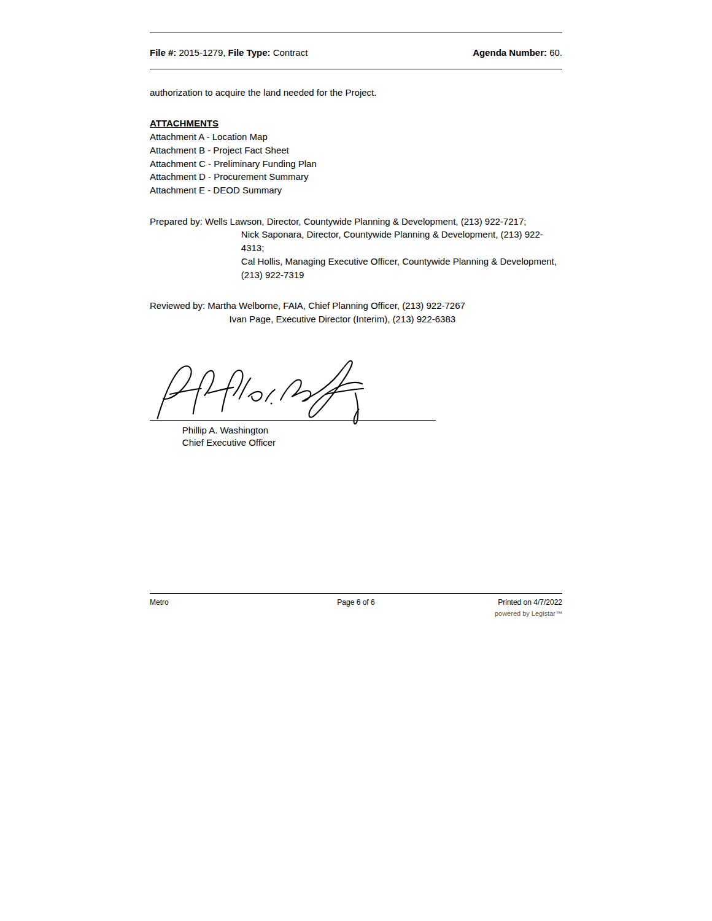File #: 2015-1279, File Type: Contract
Agenda Number: 60.
authorization to acquire the land needed for the Project.
ATTACHMENTS
Attachment A - Location Map
Attachment B - Project Fact Sheet
Attachment C - Preliminary Funding Plan
Attachment D - Procurement Summary
Attachment E - DEOD Summary
Prepared by: Wells Lawson, Director, Countywide Planning & Development, (213) 922-7217;
Nick Saponara, Director, Countywide Planning & Development, (213) 922-4313;
Cal Hollis, Managing Executive Officer, Countywide Planning & Development, (213) 922-7319
Reviewed by: Martha Welborne, FAIA, Chief Planning Officer, (213) 922-7267
Ivan Page, Executive Director (Interim), (213) 922-6383
Phillip A. Washington
Chief Executive Officer
Metro
Page 6 of 6
Printed on 4/7/2022
powered by Legistar™